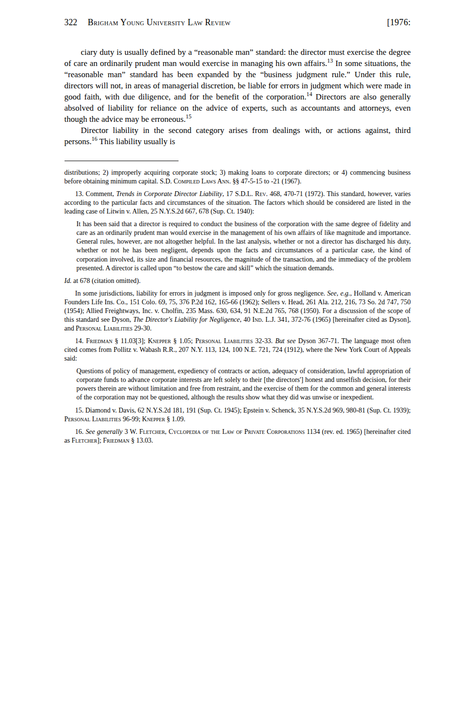322 Brigham Young University Law Review [1976:
ciary duty is usually defined by a “reasonable man” standard: the director must exercise the degree of care an ordinarily prudent man would exercise in managing his own affairs.13 In some situations, the “reasonable man” standard has been expanded by the “business judgment rule.” Under this rule, directors will not, in areas of managerial discretion, be liable for errors in judgment which were made in good faith, with due diligence, and for the benefit of the corporation.14 Directors are also generally absolved of liability for reliance on the advice of experts, such as accountants and attorneys, even though the advice may be erroneous.15
Director liability in the second category arises from dealings with, or actions against, third persons.16 This liability usually is
distributions; 2) improperly acquiring corporate stock; 3) making loans to corporate directors; or 4) commencing business before obtaining minimum capital. S.D. Compiled Laws Ann. §§ 47-5-15 to -21 (1967).
13. Comment, Trends in Corporate Director Liability, 17 S.D.L. Rev. 468, 470-71 (1972). This standard, however, varies according to the particular facts and circumstances of the situation. The factors which should be considered are listed in the leading case of Litwin v. Allen, 25 N.Y.S.2d 667, 678 (Sup. Ct. 1940):
It has been said that a director is required to conduct the business of the corporation with the same degree of fidelity and care as an ordinarily prudent man would exercise in the management of his own affairs of like magnitude and importance. General rules, however, are not altogether helpful. In the last analysis, whether or not a director has discharged his duty, whether or not he has been negligent, depends upon the facts and circumstances of a particular case, the kind of corporation involved, its size and financial resources, the magnitude of the transaction, and the immediacy of the problem presented. A director is called upon “to bestow the care and skill” which the situation demands.
Id. at 678 (citation omitted).
In some jurisdictions, liability for errors in judgment is imposed only for gross negligence. See, e.g., Holland v. American Founders Life Ins. Co., 151 Colo. 69, 75, 376 P.2d 162, 165-66 (1962); Sellers v. Head, 261 Ala. 212, 216, 73 So. 2d 747, 750 (1954); Allied Freightways, Inc. v. Cholfin, 235 Mass. 630, 634, 91 N.E.2d 765, 768 (1950). For a discussion of the scope of this standard see Dyson, The Director's Liability for Negligence, 40 Ind. L.J. 341, 372-76 (1965) [hereinafter cited as Dyson], and Personal Liabilities 29-30.
14. Friedman § 11.03[3]; Knepper § 1.05; Personal Liabilities 32-33. But see Dyson 367-71. The language most often cited comes from Pollitz v. Wabash R.R., 207 N.Y. 113, 124, 100 N.E. 721, 724 (1912), where the New York Court of Appeals said:
Questions of policy of management, expediency of contracts or action, adequacy of consideration, lawful appropriation of corporate funds to advance corporate interests are left solely to their [the directors'] honest and unselfish decision, for their powers therein are without limitation and free from restraint, and the exercise of them for the common and general interests of the corporation may not be questioned, although the results show what they did was unwise or inexpedient.
15. Diamond v. Davis, 62 N.Y.S.2d 181, 191 (Sup. Ct. 1945); Epstein v. Schenck, 35 N.Y.S.2d 969, 980-81 (Sup. Ct. 1939); Personal Liabilities 96-99; Knepper § 1.09.
16. See generally 3 W. Fletcher, Cyclopedia of the Law of Private Corporations 1134 (rev. ed. 1965) [hereinafter cited as Fletcher]; Friedman § 13.03.